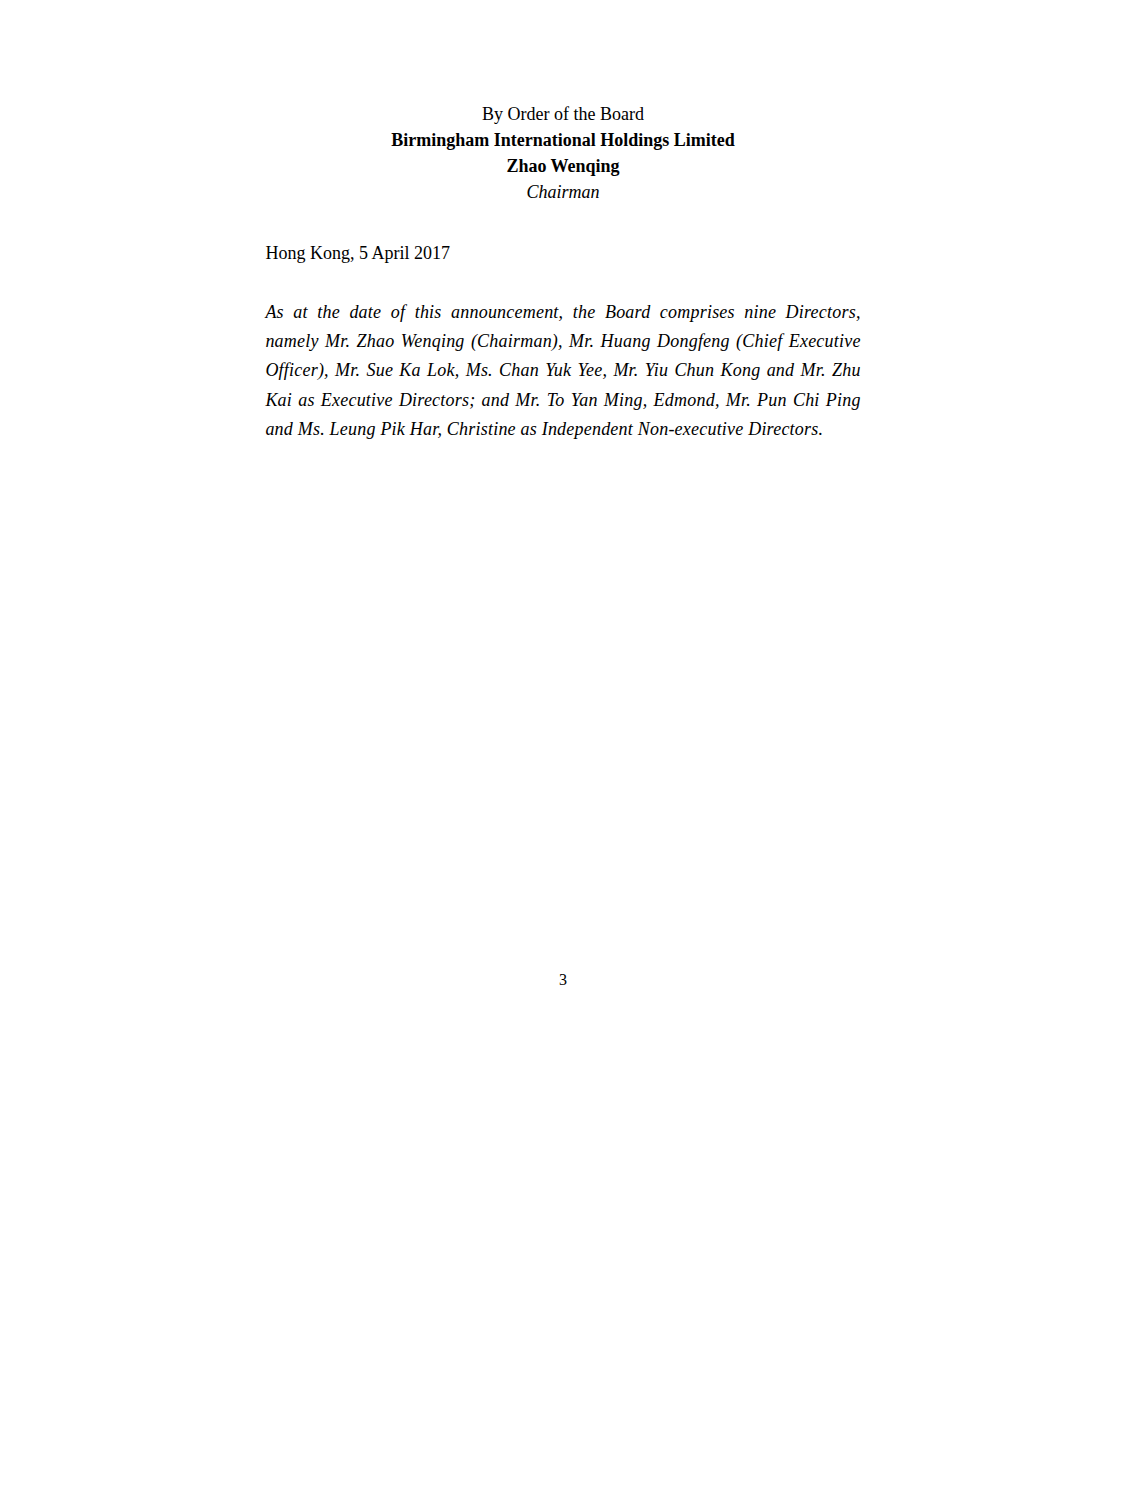By Order of the Board
Birmingham International Holdings Limited
Zhao Wenqing
Chairman
Hong Kong, 5 April 2017
As at the date of this announcement, the Board comprises nine Directors, namely Mr. Zhao Wenqing (Chairman), Mr. Huang Dongfeng (Chief Executive Officer), Mr. Sue Ka Lok, Ms. Chan Yuk Yee, Mr. Yiu Chun Kong and Mr. Zhu Kai as Executive Directors; and Mr. To Yan Ming, Edmond, Mr. Pun Chi Ping and Ms. Leung Pik Har, Christine as Independent Non-executive Directors.
3